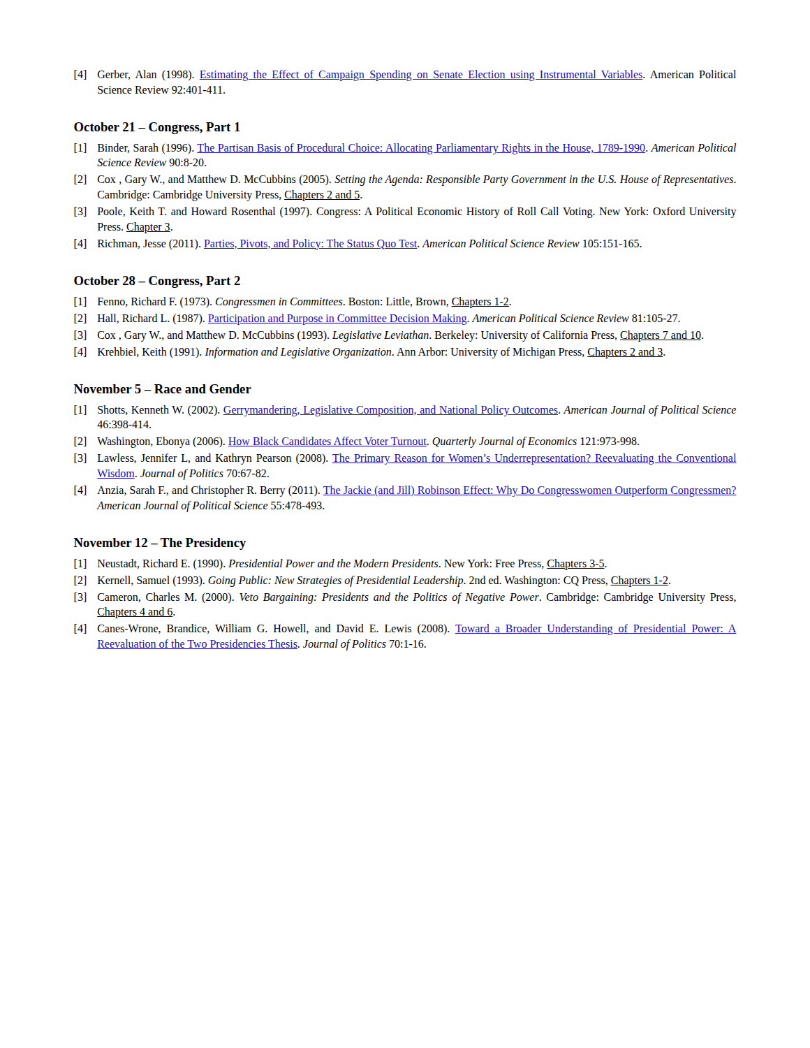[4] Gerber, Alan (1998). Estimating the Effect of Campaign Spending on Senate Election using Instrumental Variables. American Political Science Review 92:401-411.
October 21 – Congress, Part 1
[1] Binder, Sarah (1996). The Partisan Basis of Procedural Choice: Allocating Parliamentary Rights in the House, 1789-1990. American Political Science Review 90:8-20.
[2] Cox , Gary W., and Matthew D. McCubbins (2005). Setting the Agenda: Responsible Party Government in the U.S. House of Representatives. Cambridge: Cambridge University Press, Chapters 2 and 5.
[3] Poole, Keith T. and Howard Rosenthal (1997). Congress: A Political Economic History of Roll Call Voting. New York: Oxford University Press. Chapter 3.
[4] Richman, Jesse (2011). Parties, Pivots, and Policy: The Status Quo Test. American Political Science Review 105:151-165.
October 28 – Congress, Part 2
[1] Fenno, Richard F. (1973). Congressmen in Committees. Boston: Little, Brown, Chapters 1-2.
[2] Hall, Richard L. (1987). Participation and Purpose in Committee Decision Making. American Political Science Review 81:105-27.
[3] Cox , Gary W., and Matthew D. McCubbins (1993). Legislative Leviathan. Berkeley: University of California Press, Chapters 7 and 10.
[4] Krehbiel, Keith (1991). Information and Legislative Organization. Ann Arbor: University of Michigan Press, Chapters 2 and 3.
November 5 – Race and Gender
[1] Shotts, Kenneth W. (2002). Gerrymandering, Legislative Composition, and National Policy Outcomes. American Journal of Political Science 46:398-414.
[2] Washington, Ebonya (2006). How Black Candidates Affect Voter Turnout. Quarterly Journal of Economics 121:973-998.
[3] Lawless, Jennifer L, and Kathryn Pearson (2008). The Primary Reason for Women’s Underrepresentation? Reevaluating the Conventional Wisdom. Journal of Politics 70:67-82.
[4] Anzia, Sarah F., and Christopher R. Berry (2011). The Jackie (and Jill) Robinson Effect: Why Do Congresswomen Outperform Congressmen? American Journal of Political Science 55:478-493.
November 12 – The Presidency
[1] Neustadt, Richard E. (1990). Presidential Power and the Modern Presidents. New York: Free Press, Chapters 3-5.
[2] Kernell, Samuel (1993). Going Public: New Strategies of Presidential Leadership. 2nd ed. Washington: CQ Press, Chapters 1-2.
[3] Cameron, Charles M. (2000). Veto Bargaining: Presidents and the Politics of Negative Power. Cambridge: Cambridge University Press, Chapters 4 and 6.
[4] Canes-Wrone, Brandice, William G. Howell, and David E. Lewis (2008). Toward a Broader Understanding of Presidential Power: A Reevaluation of the Two Presidencies Thesis. Journal of Politics 70:1-16.